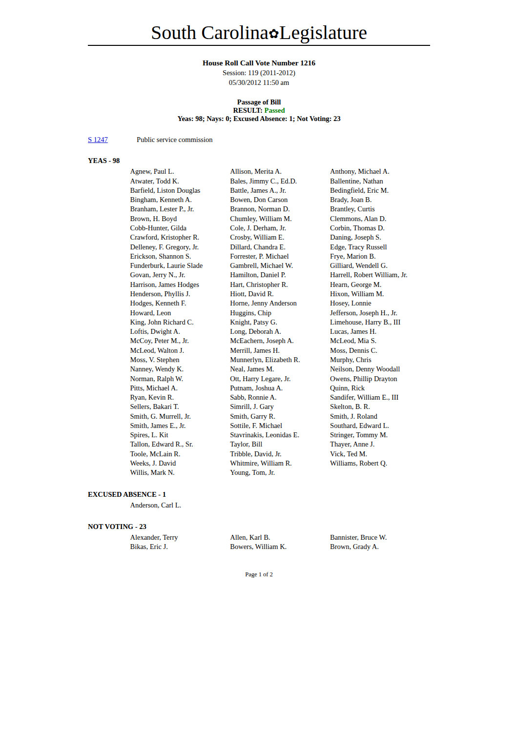South Carolina✿Legislature
House Roll Call Vote Number 1216
Session: 119 (2011-2012)
05/30/2012 11:50 am
Passage of Bill
RESULT: Passed
Yeas: 98; Nays: 0; Excused Absence: 1; Not Voting: 23
S 1247 Public service commission
YEAS - 98
| Agnew, Paul L. | Allison, Merita A. | Anthony, Michael A. |
| Atwater, Todd K. | Bales, Jimmy C., Ed.D. | Ballentine, Nathan |
| Barfield, Liston Douglas | Battle, James A., Jr. | Bedingfield, Eric M. |
| Bingham, Kenneth A. | Bowen, Don Carson | Brady, Joan B. |
| Branham, Lester P., Jr. | Brannon, Norman D. | Brantley, Curtis |
| Brown, H. Boyd | Chumley, William M. | Clemmons, Alan D. |
| Cobb-Hunter, Gilda | Cole, J. Derham, Jr. | Corbin, Thomas D. |
| Crawford, Kristopher R. | Crosby, William E. | Daning, Joseph S. |
| Delleney, F. Gregory, Jr. | Dillard, Chandra E. | Edge, Tracy Russell |
| Erickson, Shannon S. | Forrester, P. Michael | Frye, Marion B. |
| Funderburk, Laurie Slade | Gambrell, Michael W. | Gilliard, Wendell G. |
| Govan, Jerry N., Jr. | Hamilton, Daniel P. | Harrell, Robert William, Jr. |
| Harrison, James Hodges | Hart, Christopher R. | Hearn, George M. |
| Henderson, Phyllis J. | Hiott, David R. | Hixon, William M. |
| Hodges, Kenneth F. | Horne, Jenny Anderson | Hosey, Lonnie |
| Howard, Leon | Huggins, Chip | Jefferson, Joseph H., Jr. |
| King, John Richard C. | Knight, Patsy G. | Limehouse, Harry B., III |
| Loftis, Dwight A. | Long, Deborah A. | Lucas, James H. |
| McCoy, Peter M., Jr. | McEachern, Joseph A. | McLeod, Mia S. |
| McLeod, Walton J. | Merrill, James H. | Moss, Dennis C. |
| Moss, V. Stephen | Munnerlyn, Elizabeth R. | Murphy, Chris |
| Nanney, Wendy K. | Neal, James M. | Neilson, Denny Woodall |
| Norman, Ralph W. | Ott, Harry Legare, Jr. | Owens, Phillip Drayton |
| Pitts, Michael A. | Putnam, Joshua A. | Quinn, Rick |
| Ryan, Kevin R. | Sabb, Ronnie A. | Sandifer, William E., III |
| Sellers, Bakari T. | Simrill, J. Gary | Skelton, B. R. |
| Smith, G. Murrell, Jr. | Smith, Garry R. | Smith, J. Roland |
| Smith, James E., Jr. | Sottile, F. Michael | Southard, Edward L. |
| Spires, L. Kit | Stavrinakis, Leonidas E. | Stringer, Tommy M. |
| Tallon, Edward R., Sr. | Taylor, Bill | Thayer, Anne J. |
| Toole, McLain R. | Tribble, David, Jr. | Vick, Ted M. |
| Weeks, J. David | Whitmire, William R. | Williams, Robert Q. |
| Willis, Mark N. | Young, Tom, Jr. | |
EXCUSED ABSENCE - 1
| Anderson, Carl L. | | |
NOT VOTING - 23
| Alexander, Terry | Allen, Karl B. | Bannister, Bruce W. |
| Bikas, Eric J. | Bowers, William K. | Brown, Grady A. |
Page 1 of 2